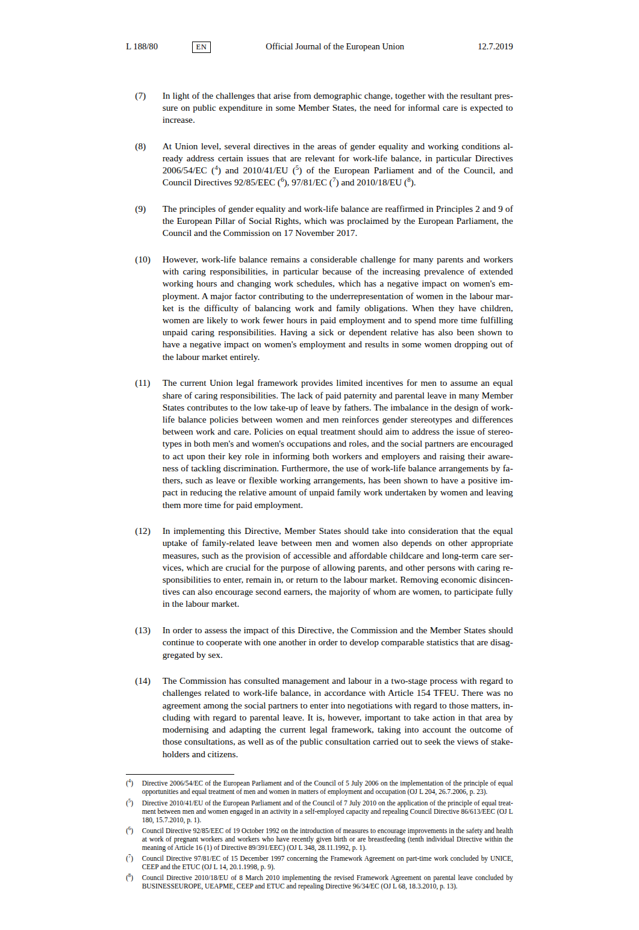L 188/80 EN
Official Journal of the European Union
12.7.2019
(7) In light of the challenges that arise from demographic change, together with the resultant pressure on public expenditure in some Member States, the need for informal care is expected to increase.
(8) At Union level, several directives in the areas of gender equality and working conditions already address certain issues that are relevant for work-life balance, in particular Directives 2006/54/EC (4) and 2010/41/EU (5) of the European Parliament and of the Council, and Council Directives 92/85/EEC (6), 97/81/EC (7) and 2010/18/EU (8).
(9) The principles of gender equality and work-life balance are reaffirmed in Principles 2 and 9 of the European Pillar of Social Rights, which was proclaimed by the European Parliament, the Council and the Commission on 17 November 2017.
(10) However, work-life balance remains a considerable challenge for many parents and workers with caring responsibilities, in particular because of the increasing prevalence of extended working hours and changing work schedules, which has a negative impact on women's employment. A major factor contributing to the underrepresentation of women in the labour market is the difficulty of balancing work and family obligations. When they have children, women are likely to work fewer hours in paid employment and to spend more time fulfilling unpaid caring responsibilities. Having a sick or dependent relative has also been shown to have a negative impact on women's employment and results in some women dropping out of the labour market entirely.
(11) The current Union legal framework provides limited incentives for men to assume an equal share of caring responsibilities. The lack of paid paternity and parental leave in many Member States contributes to the low take-up of leave by fathers. The imbalance in the design of work-life balance policies between women and men reinforces gender stereotypes and differences between work and care. Policies on equal treatment should aim to address the issue of stereotypes in both men's and women's occupations and roles, and the social partners are encouraged to act upon their key role in informing both workers and employers and raising their awareness of tackling discrimination. Furthermore, the use of work-life balance arrangements by fathers, such as leave or flexible working arrangements, has been shown to have a positive impact in reducing the relative amount of unpaid family work undertaken by women and leaving them more time for paid employment.
(12) In implementing this Directive, Member States should take into consideration that the equal uptake of family-related leave between men and women also depends on other appropriate measures, such as the provision of accessible and affordable childcare and long-term care services, which are crucial for the purpose of allowing parents, and other persons with caring responsibilities to enter, remain in, or return to the labour market. Removing economic disincentives can also encourage second earners, the majority of whom are women, to participate fully in the labour market.
(13) In order to assess the impact of this Directive, the Commission and the Member States should continue to cooperate with one another in order to develop comparable statistics that are disaggregated by sex.
(14) The Commission has consulted management and labour in a two-stage process with regard to challenges related to work-life balance, in accordance with Article 154 TFEU. There was no agreement among the social partners to enter into negotiations with regard to those matters, including with regard to parental leave. It is, however, important to take action in that area by modernising and adapting the current legal framework, taking into account the outcome of those consultations, as well as of the public consultation carried out to seek the views of stakeholders and citizens.
(4) Directive 2006/54/EC of the European Parliament and of the Council of 5 July 2006 on the implementation of the principle of equal opportunities and equal treatment of men and women in matters of employment and occupation (OJ L 204, 26.7.2006, p. 23).
(5) Directive 2010/41/EU of the European Parliament and of the Council of 7 July 2010 on the application of the principle of equal treatment between men and women engaged in an activity in a self-employed capacity and repealing Council Directive 86/613/EEC (OJ L 180, 15.7.2010, p. 1).
(6) Council Directive 92/85/EEC of 19 October 1992 on the introduction of measures to encourage improvements in the safety and health at work of pregnant workers and workers who have recently given birth or are breastfeeding (tenth individual Directive within the meaning of Article 16 (1) of Directive 89/391/EEC) (OJ L 348, 28.11.1992, p. 1).
(7) Council Directive 97/81/EC of 15 December 1997 concerning the Framework Agreement on part-time work concluded by UNICE, CEEP and the ETUC (OJ L 14, 20.1.1998, p. 9).
(8) Council Directive 2010/18/EU of 8 March 2010 implementing the revised Framework Agreement on parental leave concluded by BUSINESSEUROPE, UEAPME, CEEP and ETUC and repealing Directive 96/34/EC (OJ L 68, 18.3.2010, p. 13).